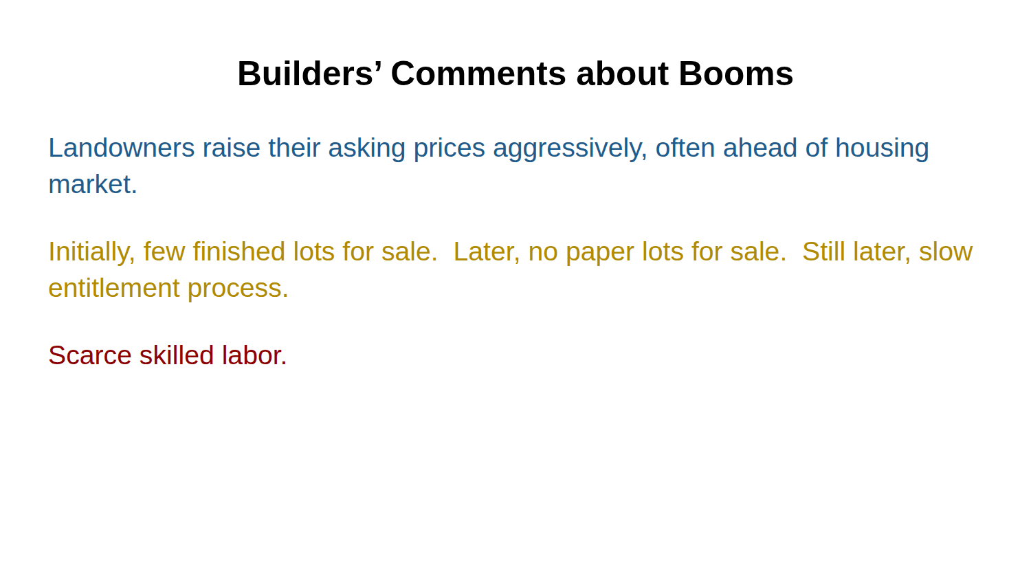Builders’ Comments about Booms
Landowners raise their asking prices aggressively, often ahead of housing market.
Initially, few finished lots for sale. Later, no paper lots for sale. Still later, slow entitlement process.
Scarce skilled labor.